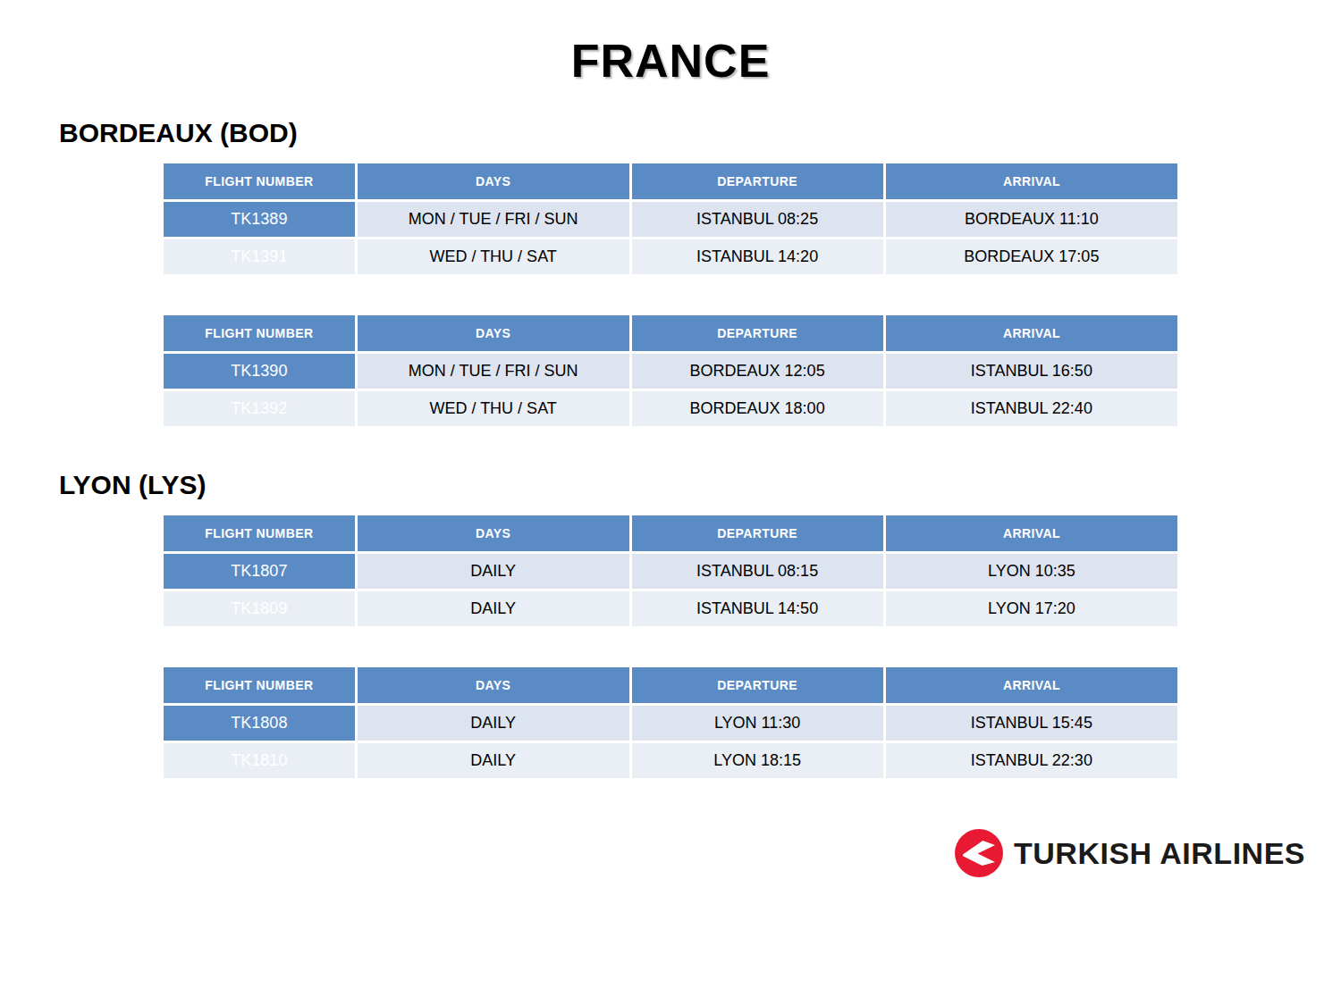FRANCE
BORDEAUX (BOD)
| Flight Number | Days | Departure | Arrival |
| --- | --- | --- | --- |
| TK1389 | MON / TUE / FRI / SUN | ISTANBUL 08:25 | BORDEAUX 11:10 |
| TK1391 | WED / THU / SAT | ISTANBUL 14:20 | BORDEAUX 17:05 |
| Flight Number | Days | Departure | Arrival |
| --- | --- | --- | --- |
| TK1390 | MON / TUE / FRI / SUN | BORDEAUX 12:05 | ISTANBUL 16:50 |
| TK1392 | WED / THU / SAT | BORDEAUX 18:00 | ISTANBUL 22:40 |
LYON (LYS)
| Flight Number | Days | Departure | Arrival |
| --- | --- | --- | --- |
| TK1807 | DAILY | ISTANBUL 08:15 | LYON 10:35 |
| TK1809 | DAILY | ISTANBUL 14:50 | LYON 17:20 |
| Flight Number | Days | Departure | Arrival |
| --- | --- | --- | --- |
| TK1808 | DAILY | LYON 11:30 | ISTANBUL 15:45 |
| TK1810 | DAILY | LYON 18:15 | ISTANBUL 22:30 |
TURKISH AIRLINES